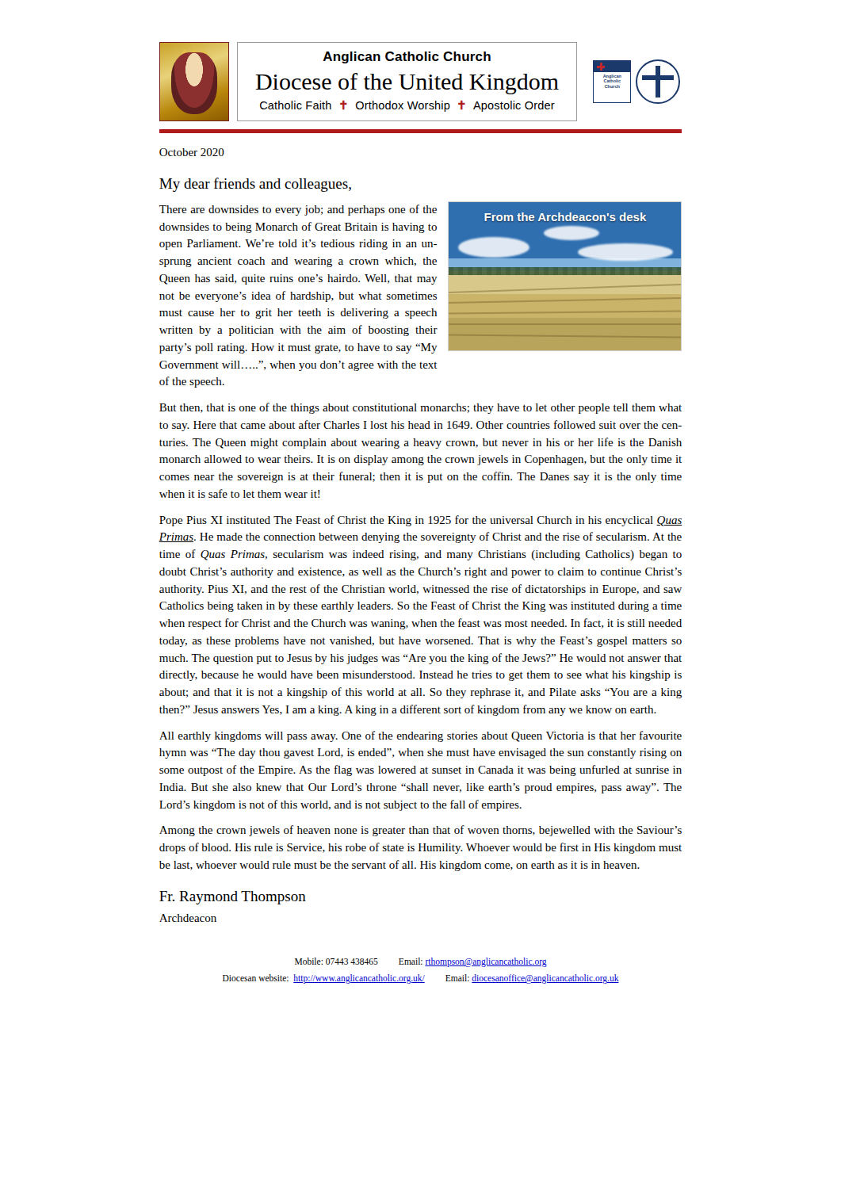Anglican Catholic Church
Diocese of the United Kingdom
Catholic Faith ✝ Orthodox Worship ✝ Apostolic Order
Anglican
Catholic
Church
October 2020
My dear friends and colleagues,
From the Archdeacon's desk
There are downsides to every job; and perhaps one of the downsides to being Monarch of Great Britain is having to open Parliament. We’re told it’s tedious riding in an unsprung ancient coach and wearing a crown which, the Queen has said, quite ruins one’s hairdo. Well, that may not be everyone’s idea of hardship, but what sometimes must cause her to grit her teeth is delivering a speech written by a politician with the aim of boosting their party’s poll rating. How it must grate, to have to say “My Government will…..”, when you don’t agree with the text of the speech.
But then, that is one of the things about constitutional monarchs; they have to let other people tell them what to say. Here that came about after Charles I lost his head in 1649. Other countries followed suit over the centuries. The Queen might complain about wearing a heavy crown, but never in his or her life is the Danish monarch allowed to wear theirs. It is on display among the crown jewels in Copenhagen, but the only time it comes near the sovereign is at their funeral; then it is put on the coffin. The Danes say it is the only time when it is safe to let them wear it!
Pope Pius XI instituted The Feast of Christ the King in 1925 for the universal Church in his encyclical Quas Primas. He made the connection between denying the sovereignty of Christ and the rise of secularism. At the time of Quas Primas, secularism was indeed rising, and many Christians (including Catholics) began to doubt Christ’s authority and existence, as well as the Church’s right and power to claim to continue Christ’s authority. Pius XI, and the rest of the Christian world, witnessed the rise of dictatorships in Europe, and saw Catholics being taken in by these earthly leaders. So the Feast of Christ the King was instituted during a time when respect for Christ and the Church was waning, when the feast was most needed. In fact, it is still needed today, as these problems have not vanished, but have worsened. That is why the Feast’s gospel matters so much. The question put to Jesus by his judges was “Are you the king of the Jews?” He would not answer that directly, because he would have been misunderstood. Instead he tries to get them to see what his kingship is about; and that it is not a kingship of this world at all. So they rephrase it, and Pilate asks “You are a king then?” Jesus answers Yes, I am a king. A king in a different sort of kingdom from any we know on earth.
All earthly kingdoms will pass away. One of the endearing stories about Queen Victoria is that her favourite hymn was “The day thou gavest Lord, is ended”, when she must have envisaged the sun constantly rising on some outpost of the Empire. As the flag was lowered at sunset in Canada it was being unfurled at sunrise in India. But she also knew that Our Lord’s throne “shall never, like earth’s proud empires, pass away”. The Lord’s kingdom is not of this world, and is not subject to the fall of empires.
Among the crown jewels of heaven none is greater than that of woven thorns, bejewelled with the Saviour’s drops of blood. His rule is Service, his robe of state is Humility. Whoever would be first in His kingdom must be last, whoever would rule must be the servant of all. His kingdom come, on earth as it is in heaven.
Fr. Raymond Thompson
Archdeacon
Mobile: 07443 438465 Email: rthompson@anglicancatholic.org
Diocesan website: http://www.anglicancatholic.org.uk/ Email: diocesanoffice@anglicancatholic.org.uk